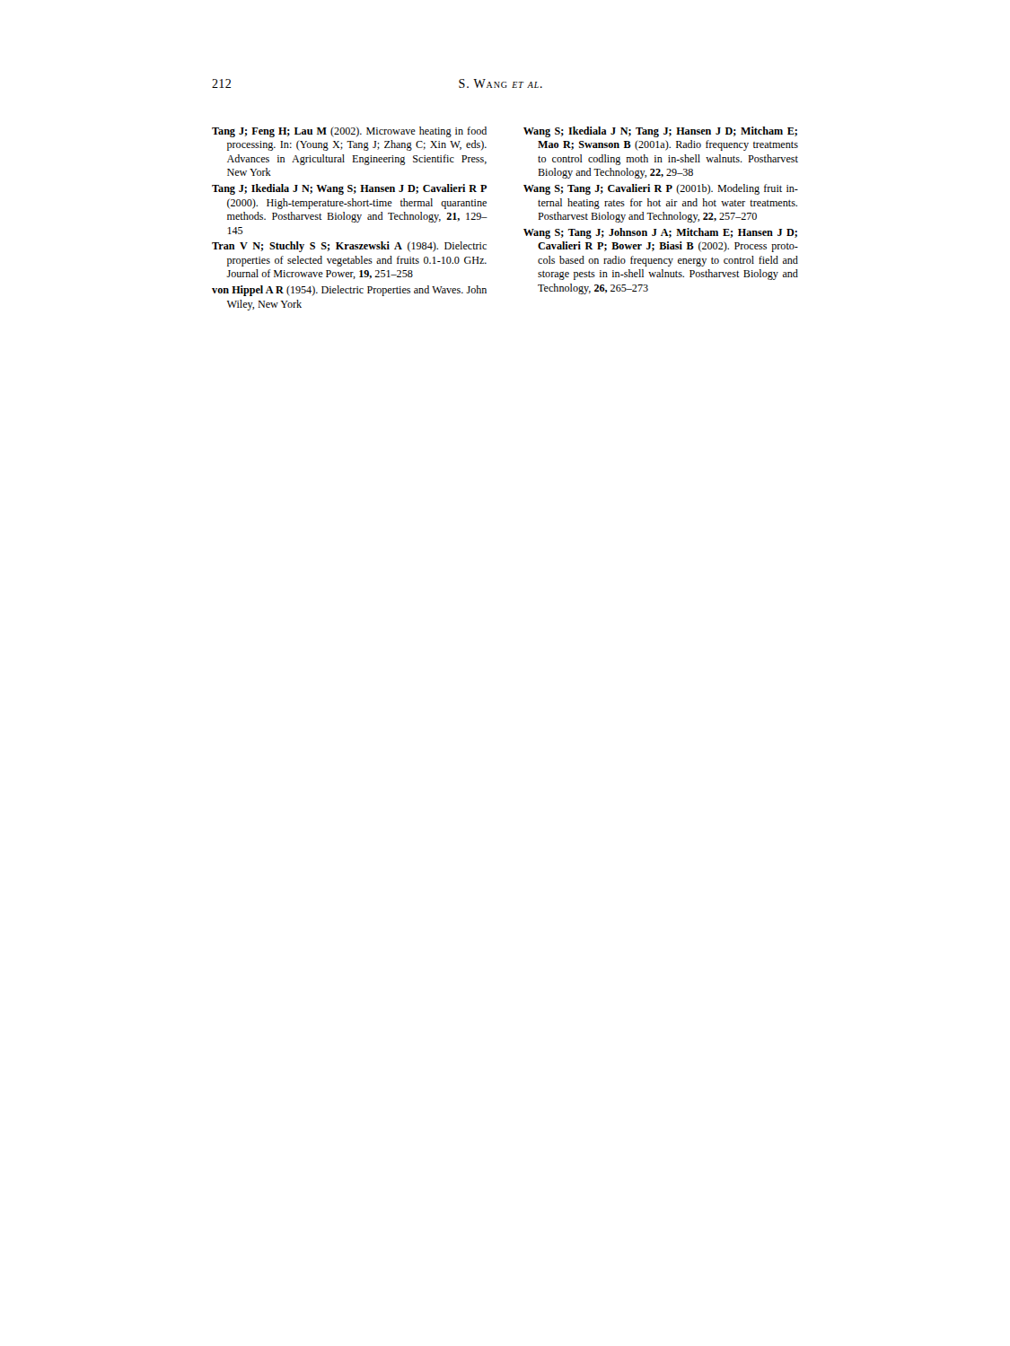212 S. Wang et al.
Tang J; Feng H; Lau M (2002). Microwave heating in food processing. In: (Young X; Tang J; Zhang C; Xin W, eds). Advances in Agricultural Engineering Scientific Press, New York
Tang J; Ikediala J N; Wang S; Hansen J D; Cavalieri R P (2000). High-temperature-short-time thermal quarantine methods. Postharvest Biology and Technology, 21, 129–145
Tran V N; Stuchly S S; Kraszewski A (1984). Dielectric properties of selected vegetables and fruits 0.1-10.0 GHz. Journal of Microwave Power, 19, 251–258
von Hippel A R (1954). Dielectric Properties and Waves. John Wiley, New York
Wang S; Ikediala J N; Tang J; Hansen J D; Mitcham E; Mao R; Swanson B (2001a). Radio frequency treatments to control codling moth in in-shell walnuts. Postharvest Biology and Technology, 22, 29–38
Wang S; Tang J; Cavalieri R P (2001b). Modeling fruit internal heating rates for hot air and hot water treatments. Postharvest Biology and Technology, 22, 257–270
Wang S; Tang J; Johnson J A; Mitcham E; Hansen J D; Cavalieri R P; Bower J; Biasi B (2002). Process protocols based on radio frequency energy to control field and storage pests in in-shell walnuts. Postharvest Biology and Technology, 26, 265–273